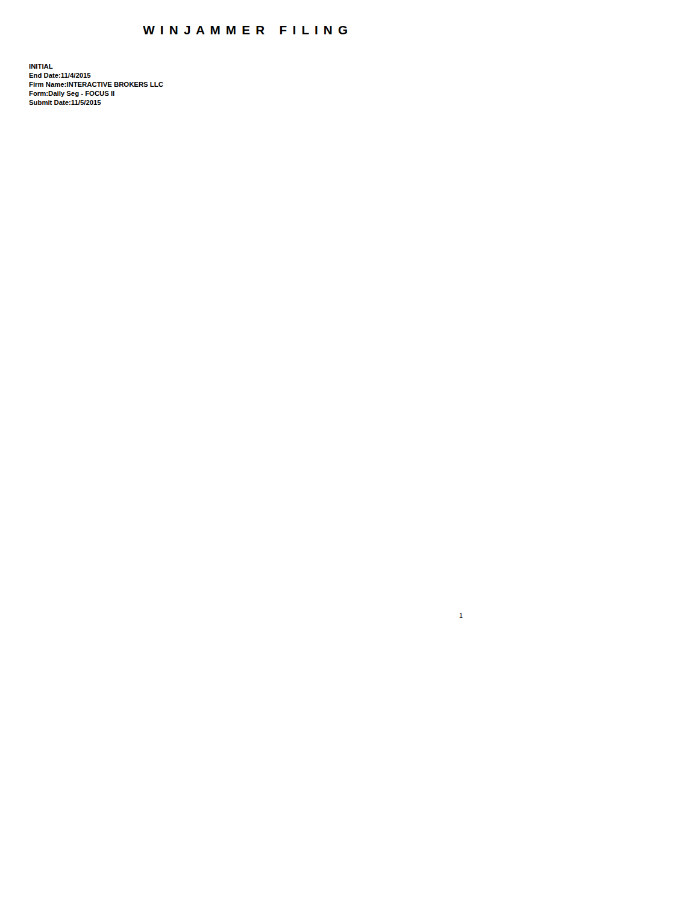W I N J A M M E R F I L I N G
INITIAL
End Date:11/4/2015
Firm Name:INTERACTIVE BROKERS LLC
Form:Daily Seg - FOCUS II
Submit Date:11/5/2015
1